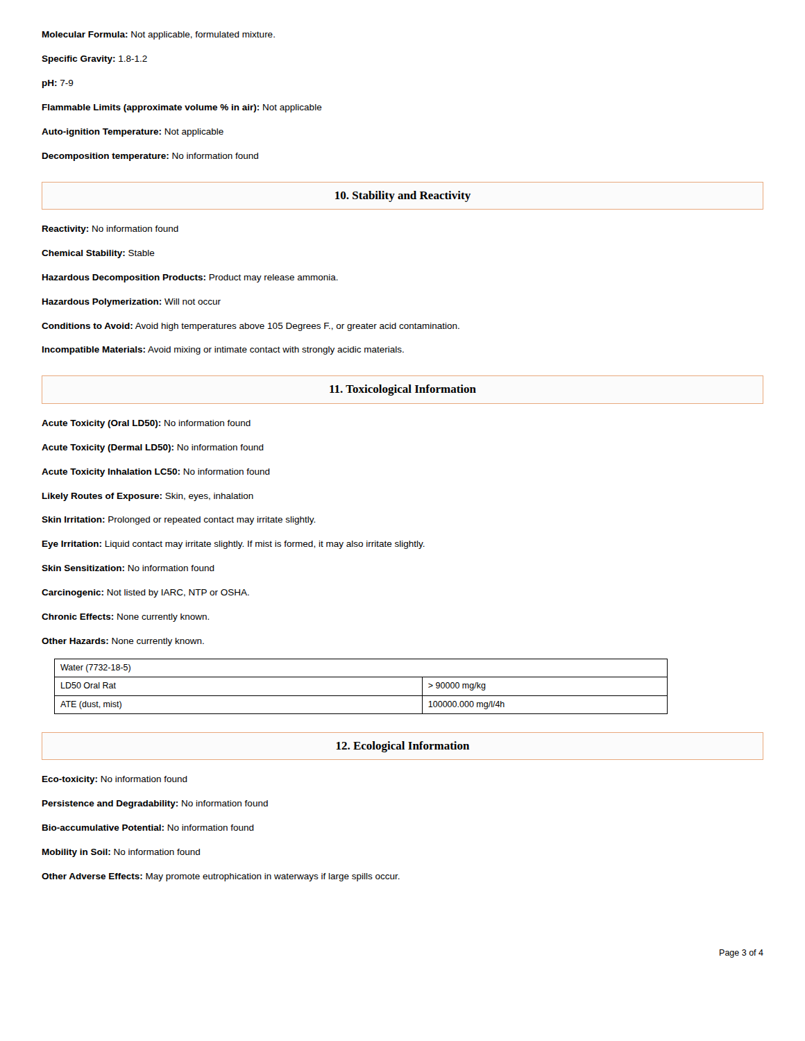Molecular Formula: Not applicable, formulated mixture.
Specific Gravity: 1.8-1.2
pH: 7-9
Flammable Limits (approximate volume % in air): Not applicable
Auto-ignition Temperature: Not applicable
Decomposition temperature: No information found
10. Stability and Reactivity
Reactivity: No information found
Chemical Stability: Stable
Hazardous Decomposition Products: Product may release ammonia.
Hazardous Polymerization: Will not occur
Conditions to Avoid: Avoid high temperatures above 105 Degrees F., or greater acid contamination.
Incompatible Materials: Avoid mixing or intimate contact with strongly acidic materials.
11. Toxicological Information
Acute Toxicity (Oral LD50): No information found
Acute Toxicity (Dermal LD50): No information found
Acute Toxicity Inhalation LC50: No information found
Likely Routes of Exposure: Skin, eyes, inhalation
Skin Irritation: Prolonged or repeated contact may irritate slightly.
Eye Irritation: Liquid contact may irritate slightly. If mist is formed, it may also irritate slightly.
Skin Sensitization: No information found
Carcinogenic: Not listed by IARC, NTP or OSHA.
Chronic Effects: None currently known.
Other Hazards: None currently known.
| Water (7732-18-5) |
| LD50 Oral Rat | > 90000 mg/kg |
| ATE (dust, mist) | 100000.000 mg/l/4h |
12. Ecological Information
Eco-toxicity: No information found
Persistence and Degradability: No information found
Bio-accumulative Potential: No information found
Mobility in Soil: No information found
Other Adverse Effects: May promote eutrophication in waterways if large spills occur.
Page 3 of 4